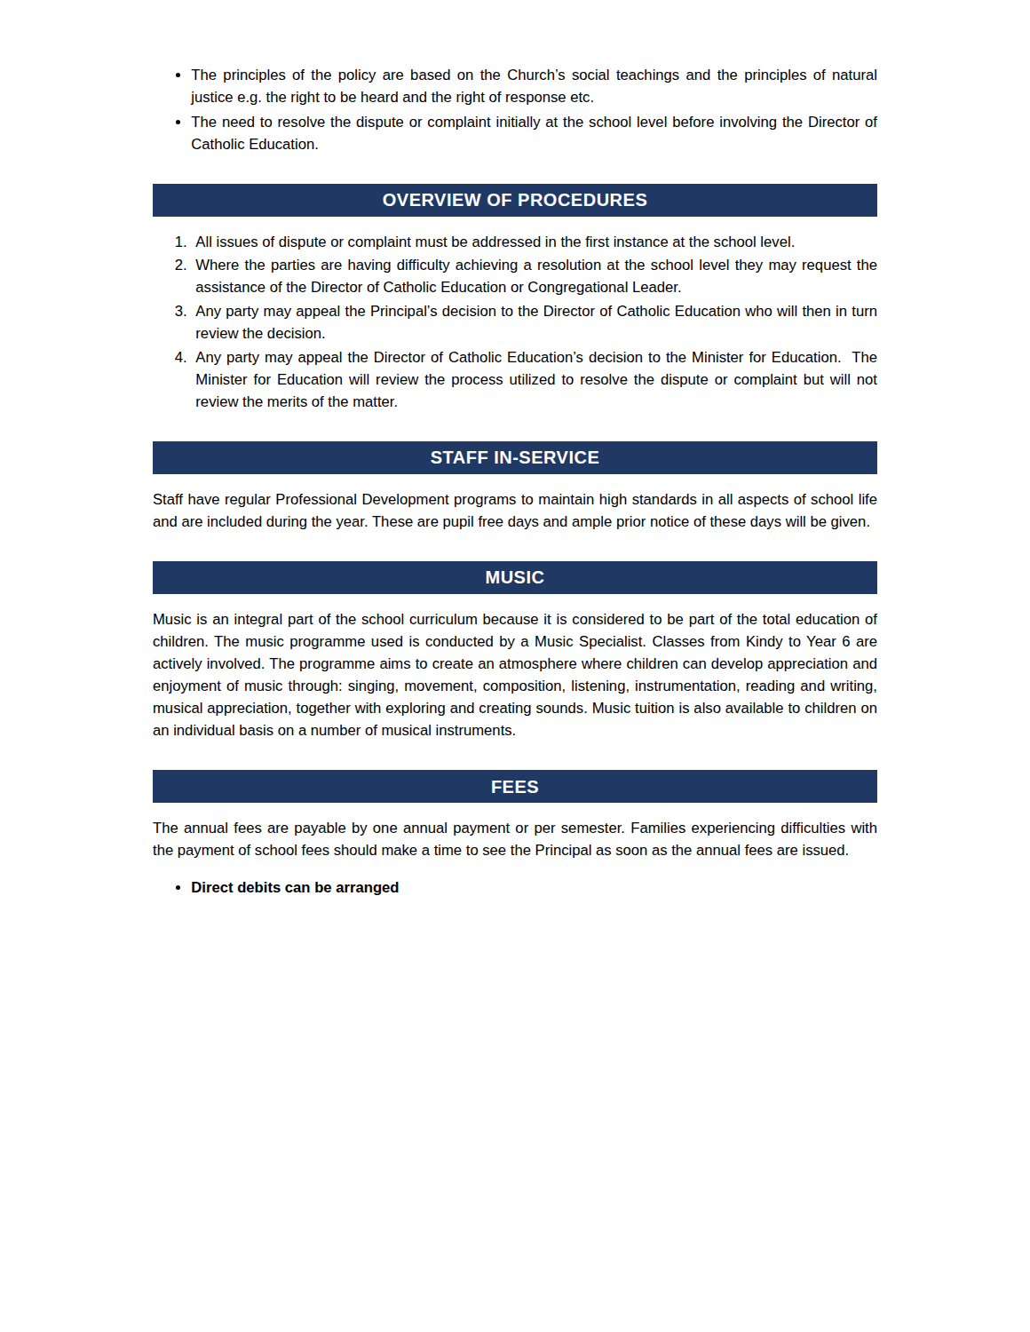The principles of the policy are based on the Church’s social teachings and the principles of natural justice e.g. the right to be heard and the right of response etc.
The need to resolve the dispute or complaint initially at the school level before involving the Director of Catholic Education.
Overview of Procedures
All issues of dispute or complaint must be addressed in the first instance at the school level.
Where the parties are having difficulty achieving a resolution at the school level they may request the assistance of the Director of Catholic Education or Congregational Leader.
Any party may appeal the Principal’s decision to the Director of Catholic Education who will then in turn review the decision.
Any party may appeal the Director of Catholic Education’s decision to the Minister for Education. The Minister for Education will review the process utilized to resolve the dispute or complaint but will not review the merits of the matter.
Staff In-Service
Staff have regular Professional Development programs to maintain high standards in all aspects of school life and are included during the year. These are pupil free days and ample prior notice of these days will be given.
Music
Music is an integral part of the school curriculum because it is considered to be part of the total education of children. The music programme used is conducted by a Music Specialist. Classes from Kindy to Year 6 are actively involved. The programme aims to create an atmosphere where children can develop appreciation and enjoyment of music through: singing, movement, composition, listening, instrumentation, reading and writing, musical appreciation, together with exploring and creating sounds. Music tuition is also available to children on an individual basis on a number of musical instruments.
Fees
The annual fees are payable by one annual payment or per semester. Families experiencing difficulties with the payment of school fees should make a time to see the Principal as soon as the annual fees are issued.
Direct debits can be arranged